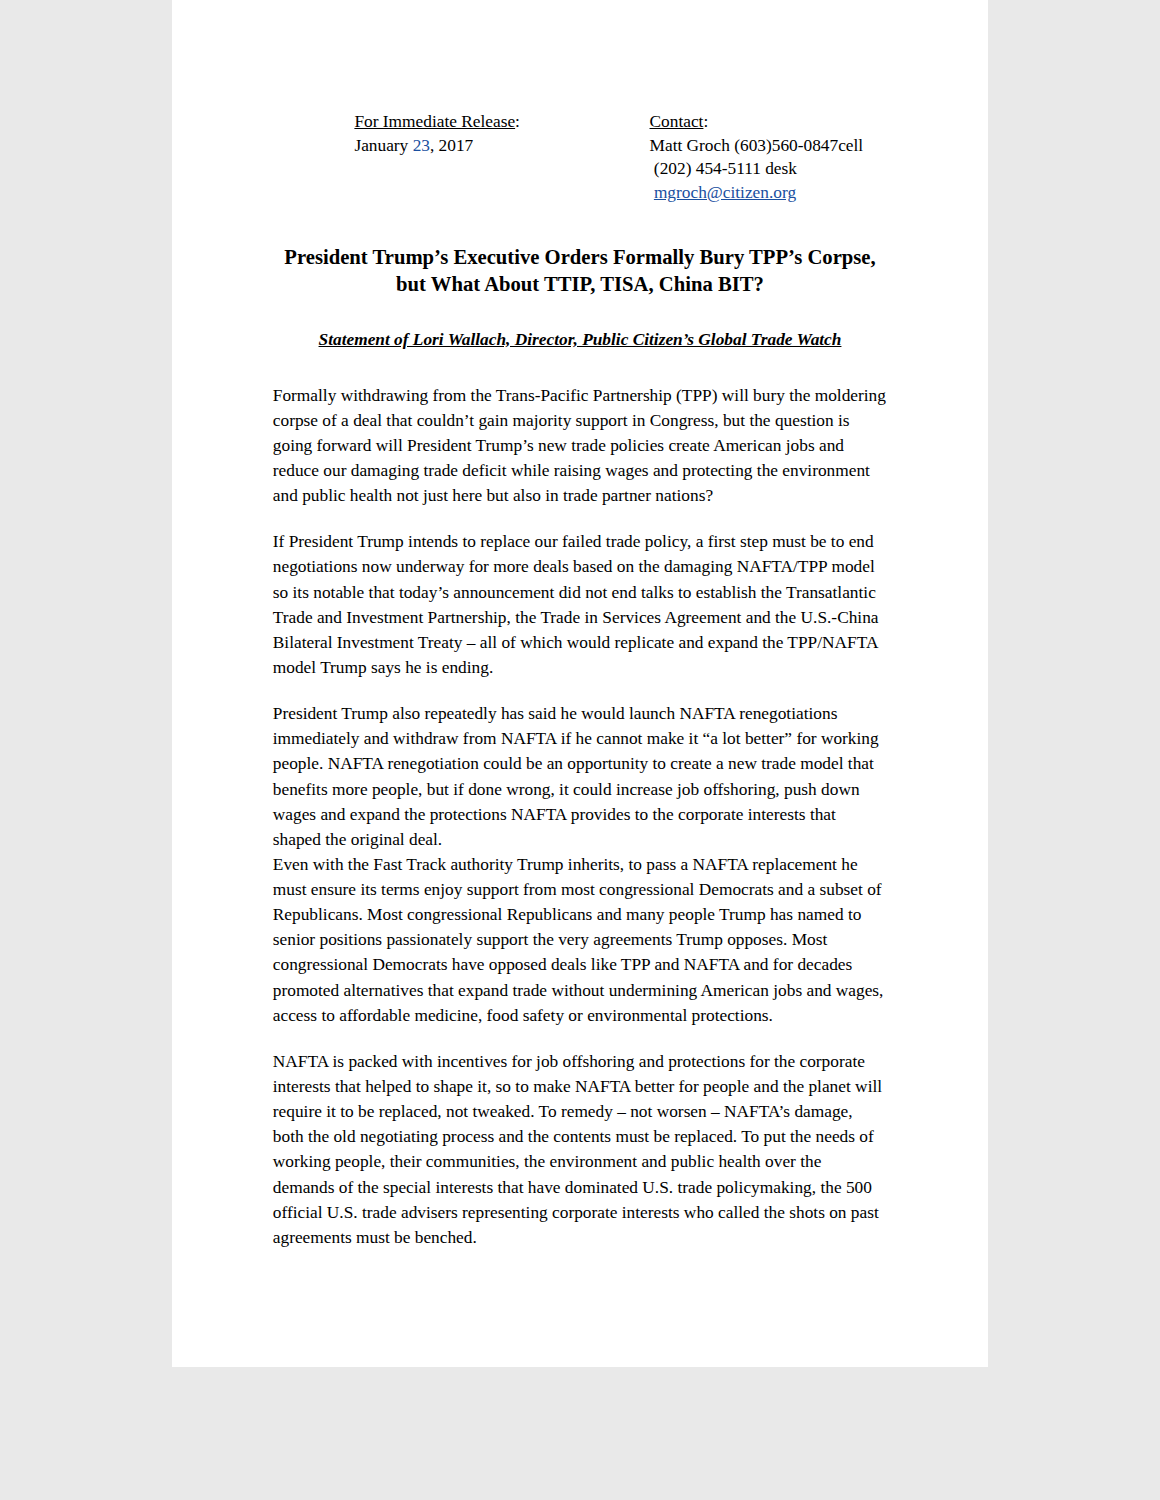For Immediate Release:
January 23, 2017
Contact:
Matt Groch (603)560-0847cell
(202) 454-5111 desk
mgroch@citizen.org
President Trump’s Executive Orders Formally Bury TPP’s Corpse, but What About TTIP, TISA, China BIT?
Statement of Lori Wallach, Director, Public Citizen’s Global Trade Watch
Formally withdrawing from the Trans-Pacific Partnership (TPP) will bury the moldering corpse of a deal that couldn’t gain majority support in Congress, but the question is going forward will President Trump’s new trade policies create American jobs and reduce our damaging trade deficit while raising wages and protecting the environment and public health not just here but also in trade partner nations?
If President Trump intends to replace our failed trade policy, a first step must be to end negotiations now underway for more deals based on the damaging NAFTA/TPP model so its notable that today’s announcement did not end talks to establish the Transatlantic Trade and Investment Partnership, the Trade in Services Agreement and the U.S.-China Bilateral Investment Treaty – all of which would replicate and expand the TPP/NAFTA model Trump says he is ending.
President Trump also repeatedly has said he would launch NAFTA renegotiations immediately and withdraw from NAFTA if he cannot make it “a lot better” for working people. NAFTA renegotiation could be an opportunity to create a new trade model that benefits more people, but if done wrong, it could increase job offshoring, push down wages and expand the protections NAFTA provides to the corporate interests that shaped the original deal.
Even with the Fast Track authority Trump inherits, to pass a NAFTA replacement he must ensure its terms enjoy support from most congressional Democrats and a subset of Republicans. Most congressional Republicans and many people Trump has named to senior positions passionately support the very agreements Trump opposes. Most congressional Democrats have opposed deals like TPP and NAFTA and for decades promoted alternatives that expand trade without undermining American jobs and wages, access to affordable medicine, food safety or environmental protections.
NAFTA is packed with incentives for job offshoring and protections for the corporate interests that helped to shape it, so to make NAFTA better for people and the planet will require it to be replaced, not tweaked. To remedy – not worsen – NAFTA’s damage, both the old negotiating process and the contents must be replaced. To put the needs of working people, their communities, the environment and public health over the demands of the special interests that have dominated U.S. trade policymaking, the 500 official U.S. trade advisers representing corporate interests who called the shots on past agreements must be benched.